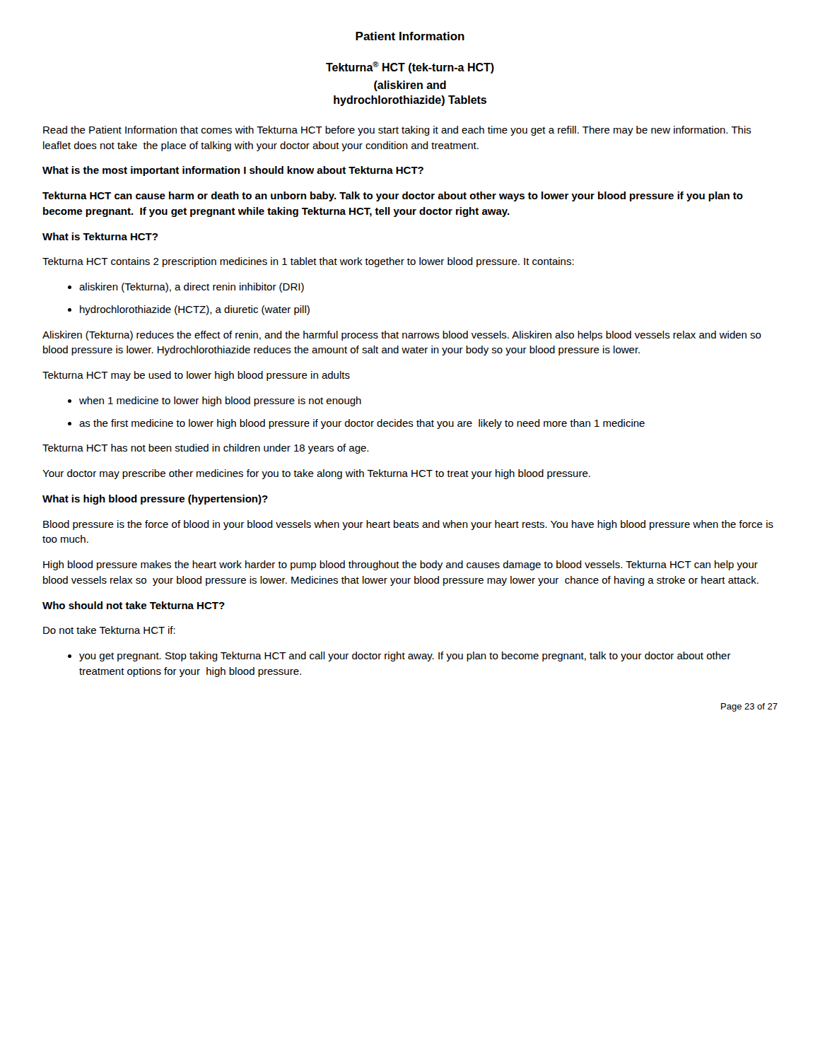Patient Information
Tekturna® HCT (tek-turn-a HCT)
(aliskiren and
hydrochlorothiazide) Tablets
Read the Patient Information that comes with Tekturna HCT before you start taking it and each time you get a refill. There may be new information. This leaflet does not take the place of talking with your doctor about your condition and treatment.
What is the most important information I should know about Tekturna HCT?
Tekturna HCT can cause harm or death to an unborn baby. Talk to your doctor about other ways to lower your blood pressure if you plan to become pregnant. If you get pregnant while taking Tekturna HCT, tell your doctor right away.
What is Tekturna HCT?
Tekturna HCT contains 2 prescription medicines in 1 tablet that work together to lower blood pressure. It contains:
aliskiren (Tekturna), a direct renin inhibitor (DRI)
hydrochlorothiazide (HCTZ), a diuretic (water pill)
Aliskiren (Tekturna) reduces the effect of renin, and the harmful process that narrows blood vessels. Aliskiren also helps blood vessels relax and widen so blood pressure is lower. Hydrochlorothiazide reduces the amount of salt and water in your body so your blood pressure is lower.
Tekturna HCT may be used to lower high blood pressure in adults
when 1 medicine to lower high blood pressure is not enough
as the first medicine to lower high blood pressure if your doctor decides that you are likely to need more than 1 medicine
Tekturna HCT has not been studied in children under 18 years of age.
Your doctor may prescribe other medicines for you to take along with Tekturna HCT to treat your high blood pressure.
What is high blood pressure (hypertension)?
Blood pressure is the force of blood in your blood vessels when your heart beats and when your heart rests. You have high blood pressure when the force is too much.
High blood pressure makes the heart work harder to pump blood throughout the body and causes damage to blood vessels. Tekturna HCT can help your blood vessels relax so your blood pressure is lower. Medicines that lower your blood pressure may lower your chance of having a stroke or heart attack.
Who should not take Tekturna HCT?
Do not take Tekturna HCT if:
you get pregnant. Stop taking Tekturna HCT and call your doctor right away. If you plan to become pregnant, talk to your doctor about other treatment options for your high blood pressure.
Page 23 of 27